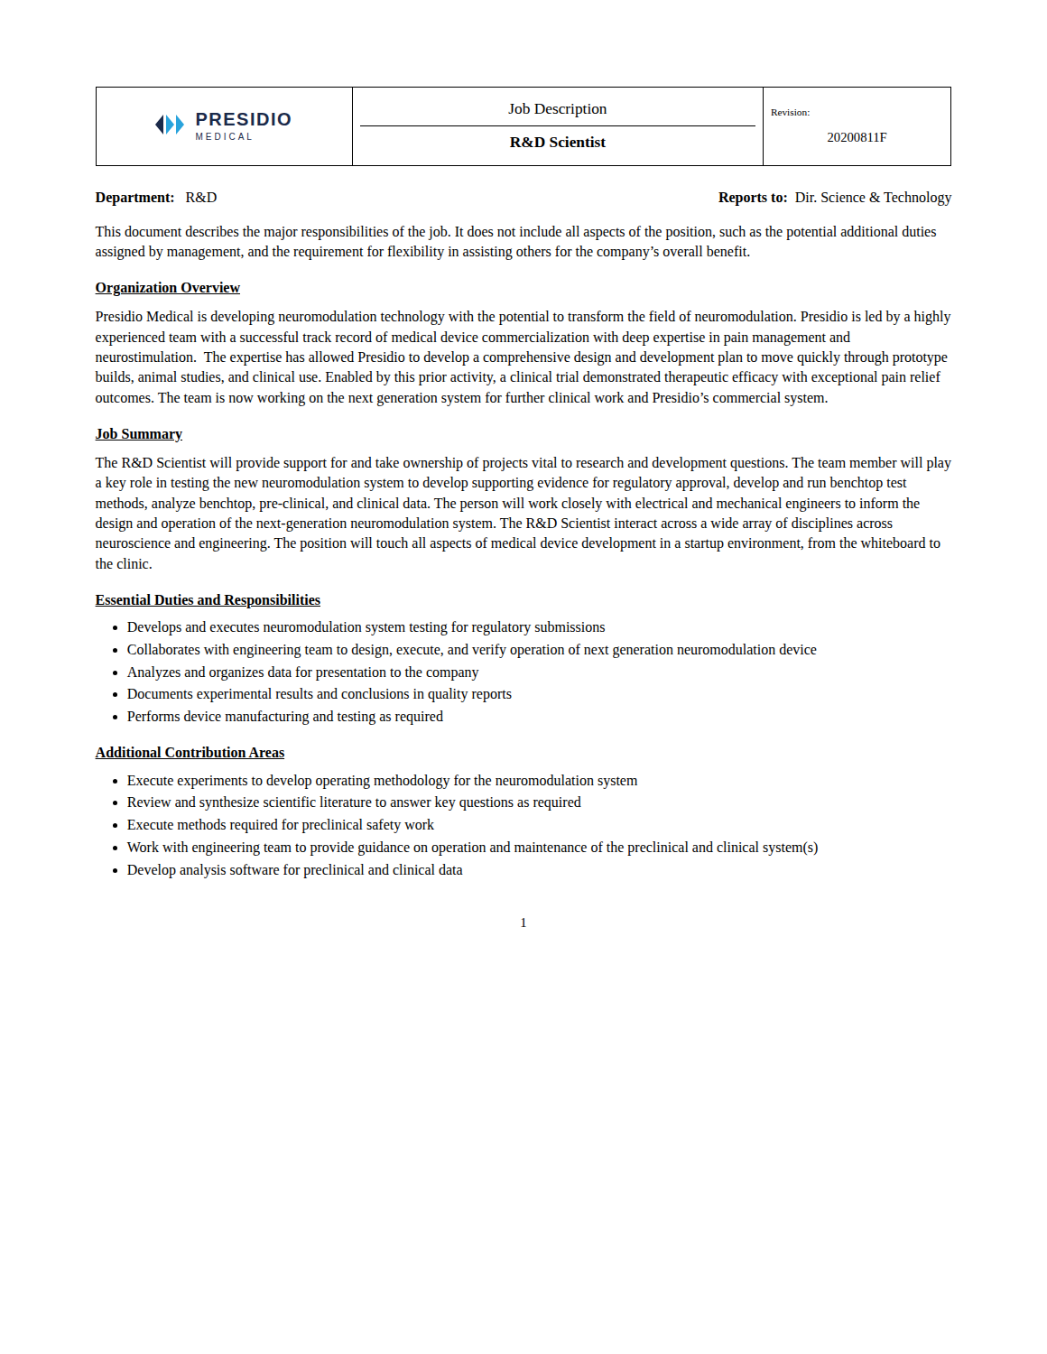| PRESIDIO MEDICAL | Job Description R&D Scientist | Revision: 20200811F |
Department: R&D Reports to: Dir. Science & Technology
This document describes the major responsibilities of the job. It does not include all aspects of the position, such as the potential additional duties assigned by management, and the requirement for flexibility in assisting others for the company’s overall benefit.
Organization Overview
Presidio Medical is developing neuromodulation technology with the potential to transform the field of neuromodulation. Presidio is led by a highly experienced team with a successful track record of medical device commercialization with deep expertise in pain management and neurostimulation. The expertise has allowed Presidio to develop a comprehensive design and development plan to move quickly through prototype builds, animal studies, and clinical use. Enabled by this prior activity, a clinical trial demonstrated therapeutic efficacy with exceptional pain relief outcomes. The team is now working on the next generation system for further clinical work and Presidio’s commercial system.
Job Summary
The R&D Scientist will provide support for and take ownership of projects vital to research and development questions. The team member will play a key role in testing the new neuromodulation system to develop supporting evidence for regulatory approval, develop and run benchtop test methods, analyze benchtop, pre-clinical, and clinical data. The person will work closely with electrical and mechanical engineers to inform the design and operation of the next-generation neuromodulation system. The R&D Scientist interact across a wide array of disciplines across neuroscience and engineering. The position will touch all aspects of medical device development in a startup environment, from the whiteboard to the clinic.
Essential Duties and Responsibilities
Develops and executes neuromodulation system testing for regulatory submissions
Collaborates with engineering team to design, execute, and verify operation of next generation neuromodulation device
Analyzes and organizes data for presentation to the company
Documents experimental results and conclusions in quality reports
Performs device manufacturing and testing as required
Additional Contribution Areas
Execute experiments to develop operating methodology for the neuromodulation system
Review and synthesize scientific literature to answer key questions as required
Execute methods required for preclinical safety work
Work with engineering team to provide guidance on operation and maintenance of the preclinical and clinical system(s)
Develop analysis software for preclinical and clinical data
1